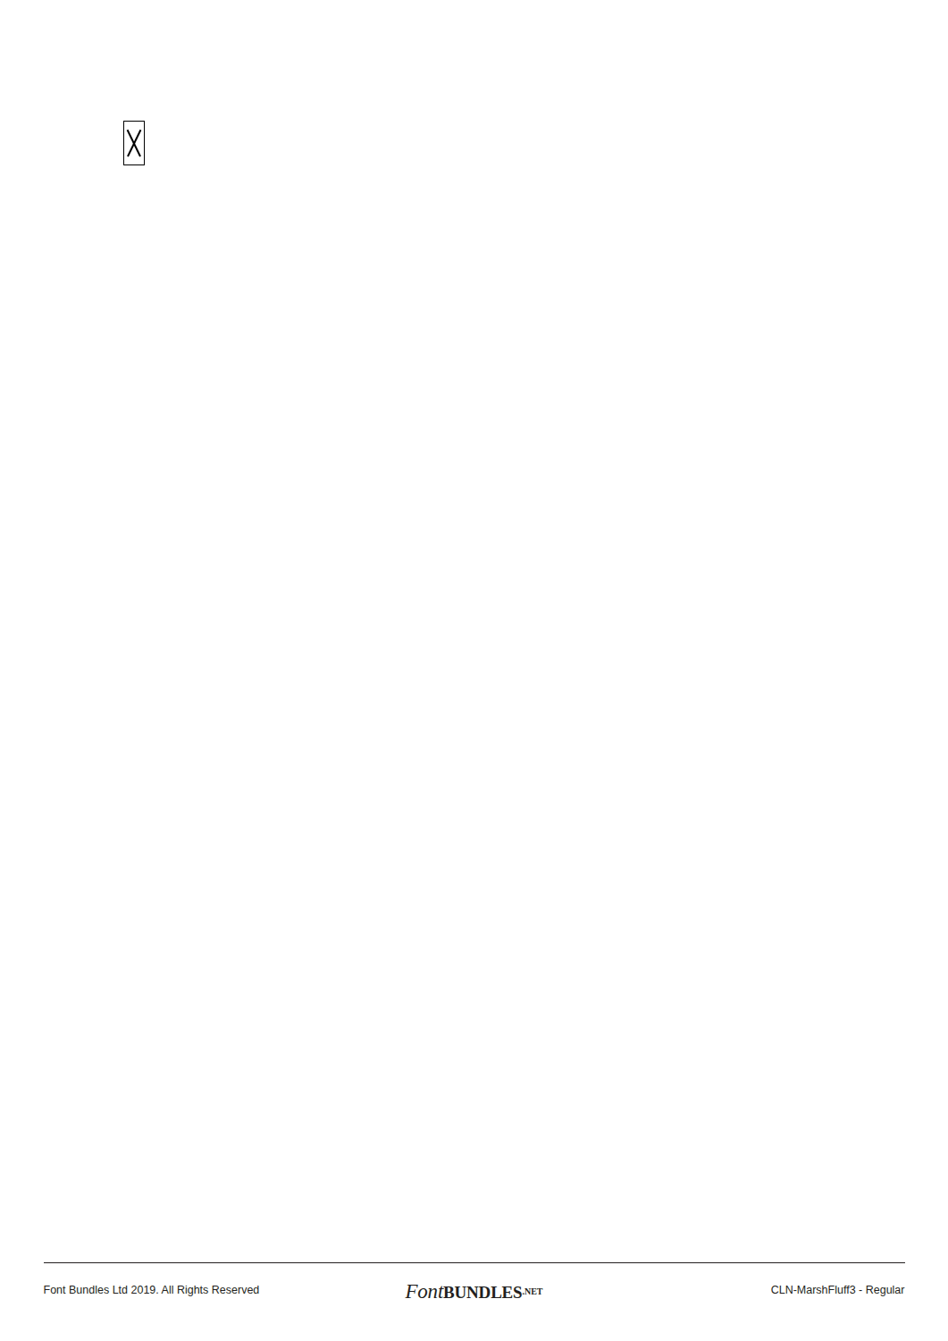Font Bundles Ltd 2019. All Rights Reserved
Font BUNDLES.NET
CLN-MarshFluff3 - Regular